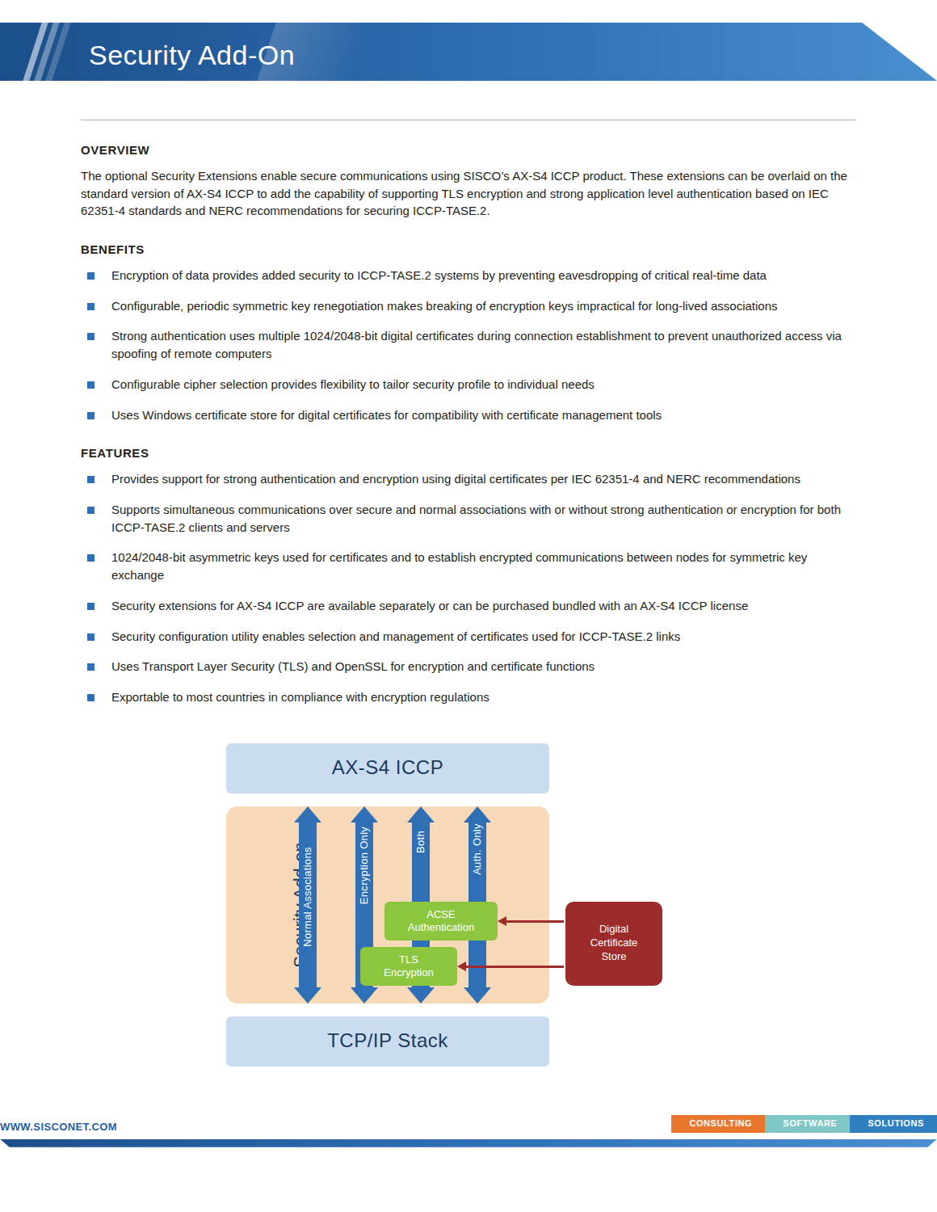Security Add-On
OVERVIEW
The optional Security Extensions enable secure communications using SISCO’s AX-S4 ICCP product. These extensions can be overlaid on the standard version of AX-S4 ICCP to add the capability of supporting TLS encryption and strong application level authentication based on IEC 62351-4 standards and NERC recommendations for securing ICCP-TASE.2.
BENEFITS
Encryption of data provides added security to ICCP-TASE.2 systems by preventing eavesdropping of critical real-time data
Configurable, periodic symmetric key renegotiation makes breaking of encryption keys impractical for long-lived associations
Strong authentication uses multiple 1024/2048-bit digital certificates during connection establishment to prevent unauthorized access via spoofing of remote computers
Configurable cipher selection provides flexibility to tailor security profile to individual needs
Uses Windows certificate store for digital certificates for compatibility with certificate management tools
FEATURES
Provides support for strong authentication and encryption using digital certificates per IEC 62351-4 and NERC recommendations
Supports simultaneous communications over secure and normal associations with or without strong authentication or encryption for both ICCP-TASE.2 clients and servers
1024/2048-bit asymmetric keys used for certificates and to establish encrypted communications between nodes for symmetric key exchange
Security extensions for AX-S4 ICCP are available separately or can be purchased bundled with an AX-S4 ICCP license
Security configuration utility enables selection and management of certificates used for ICCP-TASE.2 links
Uses Transport Layer Security (TLS) and OpenSSL for encryption and certificate functions
Exportable to most countries in compliance with encryption regulations
AX-S4 ICCP
Security Add-on
Normal Associations
Encryption Only
Both
Auth. Only
ACSE
Authentication
TLS
Encryption
Digital
Certificate
Store
TCP/IP Stack
WWW.SISCONET.COM
CONSULTING
SOFTWARE
SOLUTIONS